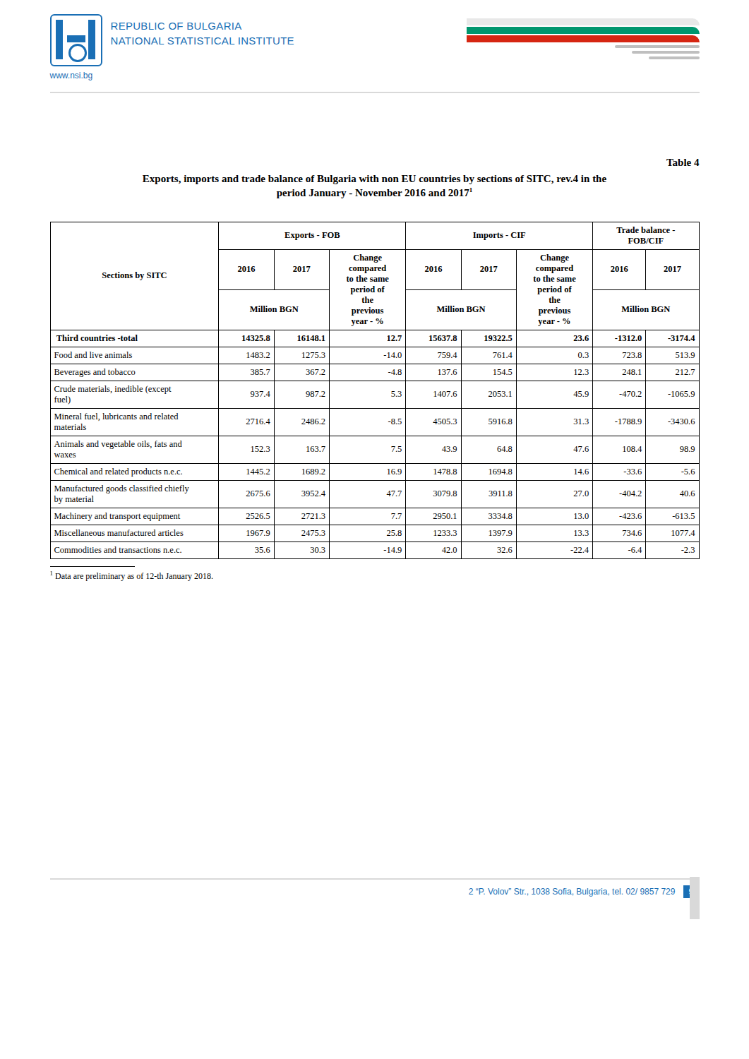REPUBLIC OF BULGARIA
NATIONAL STATISTICAL INSTITUTE
www.nsi.bg
Table 4
Exports, imports and trade balance of Bulgaria with non EU countries by sections of SITC, rev.4 in the
period January - November 2016 and 20171
| Sections by SITC | Exports - FOB | Imports - CIF | Trade balance - FOB/CIF |
| --- | --- | --- | --- |
| 2016 | 2017 | Change compared to the same period of the previous year - % | 2016 | 2017 | Change compared to the same period of the previous year - % | 2016 | 2017 |
| Million BGN | Million BGN | Million BGN |
| Third countries -total | 14325.8 | 16148.1 | 12.7 | 15637.8 | 19322.5 | 23.6 | -1312.0 | -3174.4 |
| Food and live animals | 1483.2 | 1275.3 | -14.0 | 759.4 | 761.4 | 0.3 | 723.8 | 513.9 |
| Beverages and tobacco | 385.7 | 367.2 | -4.8 | 137.6 | 154.5 | 12.3 | 248.1 | 212.7 |
| Crude materials, inedible (except fuel) | 937.4 | 987.2 | 5.3 | 1407.6 | 2053.1 | 45.9 | -470.2 | -1065.9 |
| Mineral fuel, lubricants and related materials | 2716.4 | 2486.2 | -8.5 | 4505.3 | 5916.8 | 31.3 | -1788.9 | -3430.6 |
| Animals and vegetable oils, fats and waxes | 152.3 | 163.7 | 7.5 | 43.9 | 64.8 | 47.6 | 108.4 | 98.9 |
| Chemical and related products n.e.c. | 1445.2 | 1689.2 | 16.9 | 1478.8 | 1694.8 | 14.6 | -33.6 | -5.6 |
| Manufactured goods classified chiefly by material | 2675.6 | 3952.4 | 47.7 | 3079.8 | 3911.8 | 27.0 | -404.2 | 40.6 |
| Machinery and transport equipment | 2526.5 | 2721.3 | 7.7 | 2950.1 | 3334.8 | 13.0 | -423.6 | -613.5 |
| Miscellaneous manufactured articles | 1967.9 | 2475.3 | 25.8 | 1233.3 | 1397.9 | 13.3 | 734.6 | 1077.4 |
| Commodities and transactions n.e.c. | 35.6 | 30.3 | -14.9 | 42.0 | 32.6 | -22.4 | -6.4 | -2.3 |
1 Data are preliminary as of 12-th January 2018.
2 “P. Volov” Str., 1038 Sofia, Bulgaria, tel. 02/ 9857 729 9